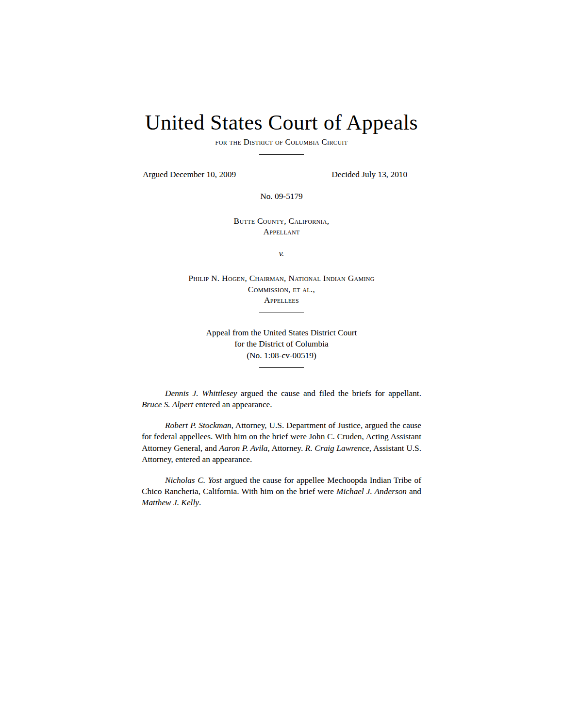United States Court of Appeals
for the District of Columbia Circuit
Argued December 10, 2009
Decided July 13, 2010
No. 09-5179
Butte County, California,
Appellant
v.
Philip N. Hogen, Chairman, National Indian Gaming
Commission, et al.,
Appellees
Appeal from the United States District Court
for the District of Columbia
(No. 1:08-cv-00519)
Dennis J. Whittlesey argued the cause and filed the briefs for appellant. Bruce S. Alpert entered an appearance.
Robert P. Stockman, Attorney, U.S. Department of Justice, argued the cause for federal appellees. With him on the brief were John C. Cruden, Acting Assistant Attorney General, and Aaron P. Avila, Attorney. R. Craig Lawrence, Assistant U.S. Attorney, entered an appearance.
Nicholas C. Yost argued the cause for appellee Mechoopda Indian Tribe of Chico Rancheria, California. With him on the brief were Michael J. Anderson and Matthew J. Kelly.